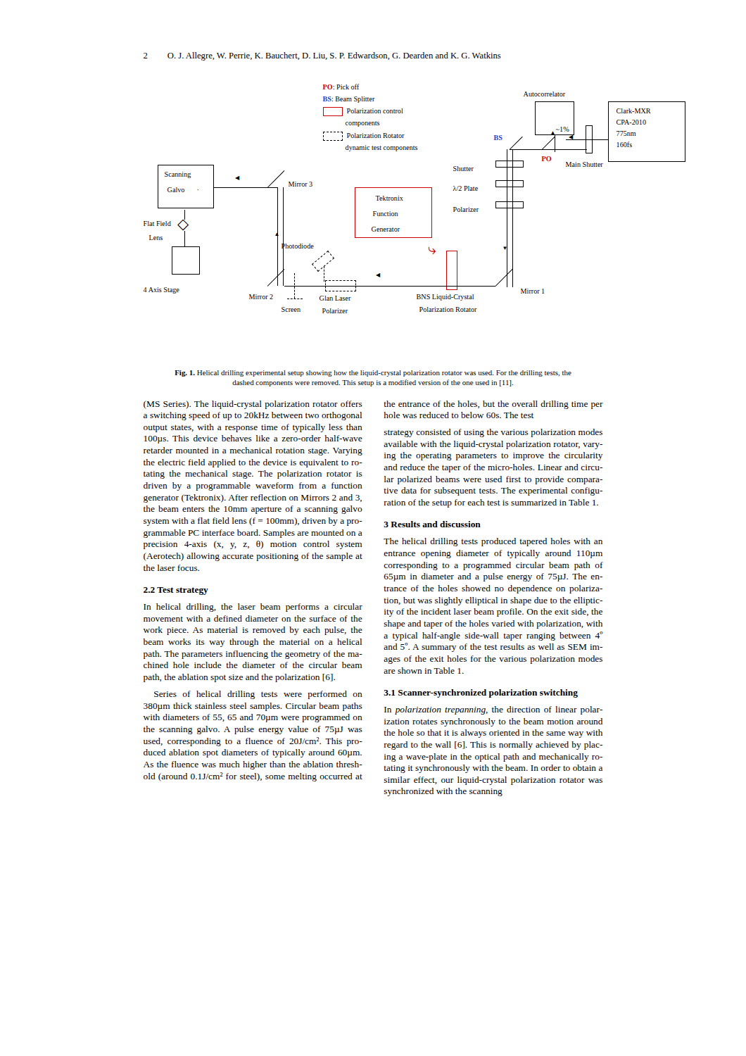2 O. J. Allegre, W. Perrie, K. Bauchert, D. Liu, S. P. Edwardson, G. Dearden and K. G. Watkins
PO: Pick off
BS: Beam Splitter
Polarization control
components
Polarization Rotator
dynamic test components
Clark-MXR
CPA-2010
775nm
160fs
Autocorrelator
Main Shutter
BS
PO
~1%
Shutter
λ/2 Plate
Polarizer
Mirror 1
Tektronix
Function
Generator
⤷
BNS Liquid-Crystal
Polarization Rotator
Glan Laser
Polarizer
Photodiode
Screen
Mirror 2
Mirror 3
Scanning
Galvo
·
Flat Field
Lens
◇
4 Axis Stage
Fig. 1. Helical drilling experimental setup showing how the liquid-crystal polarization rotator was used. For the drilling tests, the dashed components were removed. This setup is a modified version of the one used in [11].
(MS Series). The liquid-crystal polarization rotator offers a switching speed of up to 20kHz between two orthogonal output states, with a response time of typically less than 100µs. This device behaves like a zero-order half-wave retarder mounted in a mechanical rotation stage. Varying the electric field applied to the device is equivalent to rotating the mechanical stage. The polarization rotator is driven by a programmable waveform from a function generator (Tektronix). After reflection on Mirrors 2 and 3, the beam enters the 10mm aperture of a scanning galvo system with a flat field lens (f = 100mm), driven by a programmable PC interface board. Samples are mounted on a precision 4-axis (x, y, z, θ) motion control system (Aerotech) allowing accurate positioning of the sample at the laser focus.
2.2 Test strategy
In helical drilling, the laser beam performs a circular movement with a defined diameter on the surface of the work piece. As material is removed by each pulse, the beam works its way through the material on a helical path. The parameters influencing the geometry of the machined hole include the diameter of the circular beam path, the ablation spot size and the polarization [6].
Series of helical drilling tests were performed on 380µm thick stainless steel samples. Circular beam paths with diameters of 55, 65 and 70µm were programmed on the scanning galvo. A pulse energy value of 75µJ was used, corresponding to a fluence of 20J/cm². This produced ablation spot diameters of typically around 60µm. As the fluence was much higher than the ablation threshold (around 0.1J/cm² for steel), some melting occurred at the entrance of the holes, but the overall drilling time per hole was reduced to below 60s. The test
strategy consisted of using the various polarization modes available with the liquid-crystal polarization rotator, varying the operating parameters to improve the circularity and reduce the taper of the micro-holes. Linear and circular polarized beams were used first to provide comparative data for subsequent tests. The experimental configuration of the setup for each test is summarized in Table 1.
3 Results and discussion
The helical drilling tests produced tapered holes with an entrance opening diameter of typically around 110µm corresponding to a programmed circular beam path of 65µm in diameter and a pulse energy of 75µJ. The entrance of the holes showed no dependence on polarization, but was slightly elliptical in shape due to the ellipticity of the incident laser beam profile. On the exit side, the shape and taper of the holes varied with polarization, with a typical half-angle side-wall taper ranging between 4º and 5º. A summary of the test results as well as SEM images of the exit holes for the various polarization modes are shown in Table 1.
3.1 Scanner-synchronized polarization switching
In polarization trepanning, the direction of linear polarization rotates synchronously to the beam motion around the hole so that it is always oriented in the same way with regard to the wall [6]. This is normally achieved by placing a wave-plate in the optical path and mechanically rotating it synchronously with the beam. In order to obtain a similar effect, our liquid-crystal polarization rotator was synchronized with the scanning